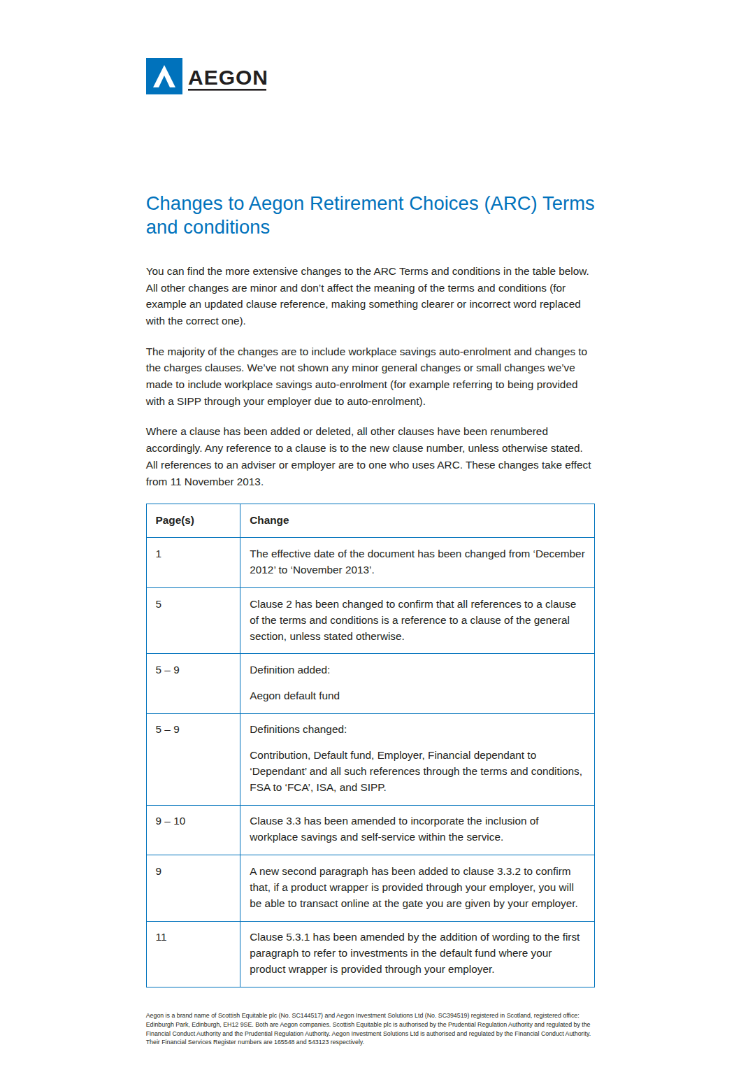AEGON
Changes to Aegon Retirement Choices (ARC) Terms
and conditions
You can find the more extensive changes to the ARC Terms and conditions in the table below. All other changes are minor and don’t affect the meaning of the terms and conditions (for example an updated clause reference, making something clearer or incorrect word replaced with the correct one).
The majority of the changes are to include workplace savings auto-enrolment and changes to the charges clauses. We’ve not shown any minor general changes or small changes we’ve made to include workplace savings auto-enrolment (for example referring to being provided with a SIPP through your employer due to auto-enrolment).
Where a clause has been added or deleted, all other clauses have been renumbered accordingly. Any reference to a clause is to the new clause number, unless otherwise stated. All references to an adviser or employer are to one who uses ARC. These changes take effect from 11 November 2013.
| Page(s) | Change |
| --- | --- |
| 1 | The effective date of the document has been changed from ‘December 2012’ to ‘November 2013’. |
| 5 | Clause 2 has been changed to confirm that all references to a clause of the terms and conditions is a reference to a clause of the general section, unless stated otherwise. |
| 5 – 9 | Definition added: Aegon default fund |
| 5 – 9 | Definitions changed: Contribution, Default fund, Employer, Financial dependant to ‘Dependant’ and all such references through the terms and conditions, FSA to ‘FCA’, ISA, and SIPP. |
| 9 – 10 | Clause 3.3 has been amended to incorporate the inclusion of workplace savings and self-service within the service. |
| 9 | A new second paragraph has been added to clause 3.3.2 to confirm that, if a product wrapper is provided through your employer, you will be able to transact online at the gate you are given by your employer. |
| 11 | Clause 5.3.1 has been amended by the addition of wording to the first paragraph to refer to investments in the default fund where your product wrapper is provided through your employer. |
Aegon is a brand name of Scottish Equitable plc (No. SC144517) and Aegon Investment Solutions Ltd (No. SC394519) registered in Scotland, registered office: Edinburgh Park, Edinburgh, EH12 9SE. Both are Aegon companies. Scottish Equitable plc is authorised by the Prudential Regulation Authority and regulated by the Financial Conduct Authority and the Prudential Regulation Authority. Aegon Investment Solutions Ltd is authorised and regulated by the Financial Conduct Authority. Their Financial Services Register numbers are 165548 and 543123 respectively.